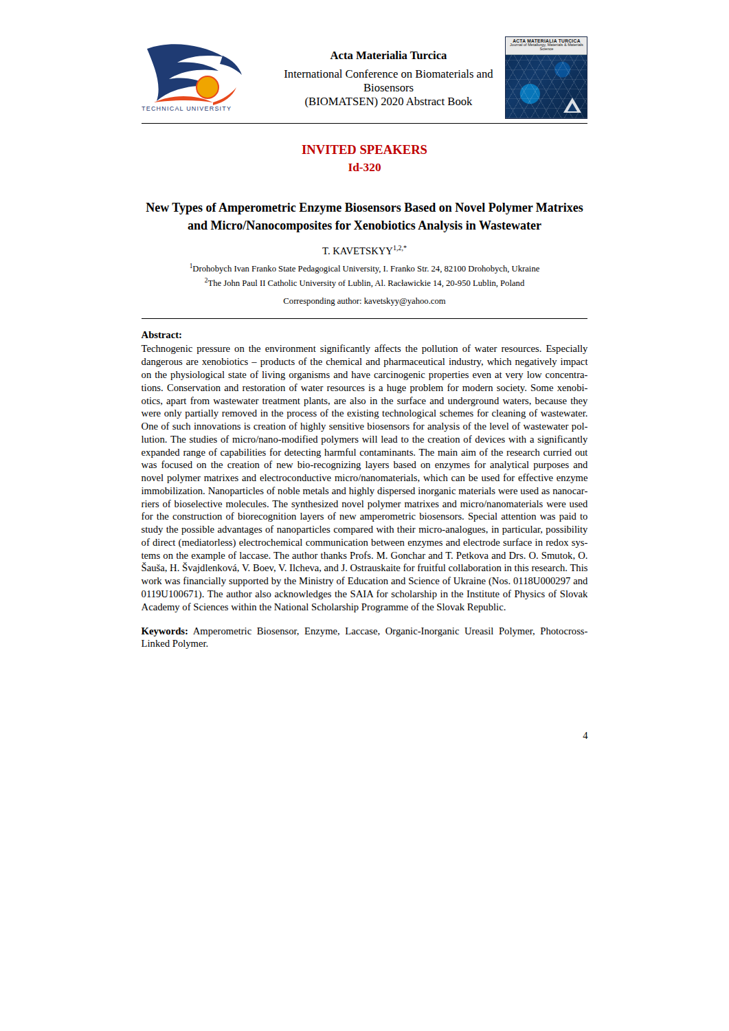TECHNICAL UNIVERSITY
Acta Materialia Turcica
International Conference on Biomaterials and
Biosensors
(BIOMATSEN) 2020 Abstract Book
ACTA MATERIALIA TURCICA Journal of Metallurgy, Materials & Materials Science
INVITED SPEAKERS
Id-320
New Types of Amperometric Enzyme Biosensors Based on Novel Polymer Matrixes and Micro/Nanocomposites for Xenobiotics Analysis in Wastewater
T. KAVETSKYY1,2,*
1Drohobych Ivan Franko State Pedagogical University, I. Franko Str. 24, 82100 Drohobych, Ukraine
2The John Paul II Catholic University of Lublin, Al. Racławickie 14, 20-950 Lublin, Poland
Corresponding author: kavetskyy@yahoo.com
Abstract:
Technogenic pressure on the environment significantly affects the pollution of water resources. Especially dangerous are xenobiotics – products of the chemical and pharmaceutical industry, which negatively impact on the physiological state of living organisms and have carcinogenic properties even at very low concentrations. Conservation and restoration of water resources is a huge problem for modern society. Some xenobiotics, apart from wastewater treatment plants, are also in the surface and underground waters, because they were only partially removed in the process of the existing technological schemes for cleaning of wastewater. One of such innovations is creation of highly sensitive biosensors for analysis of the level of wastewater pollution. The studies of micro/nano-modified polymers will lead to the creation of devices with a significantly expanded range of capabilities for detecting harmful contaminants. The main aim of the research curried out was focused on the creation of new bio-recognizing layers based on enzymes for analytical purposes and novel polymer matrixes and electroconductive micro/nanomaterials, which can be used for effective enzyme immobilization. Nanoparticles of noble metals and highly dispersed inorganic materials were used as nanocarriers of bioselective molecules. The synthesized novel polymer matrixes and micro/nanomaterials were used for the construction of biorecognition layers of new amperometric biosensors. Special attention was paid to study the possible advantages of nanoparticles compared with their micro-analogues, in particular, possibility of direct (mediatorless) electrochemical communication between enzymes and electrode surface in redox systems on the example of laccase. The author thanks Profs. M. Gonchar and T. Petkova and Drs. O. Smutok, O. Šauša, H. Švajdlenková, V. Boev, V. Ilcheva, and J. Ostrauskaite for fruitful collaboration in this research. This work was financially supported by the Ministry of Education and Science of Ukraine (Nos. 0118U000297 and 0119U100671). The author also acknowledges the SAIA for scholarship in the Institute of Physics of Slovak Academy of Sciences within the National Scholarship Programme of the Slovak Republic.
Keywords: Amperometric Biosensor, Enzyme, Laccase, Organic-Inorganic Ureasil Polymer, Photocross-Linked Polymer.
4